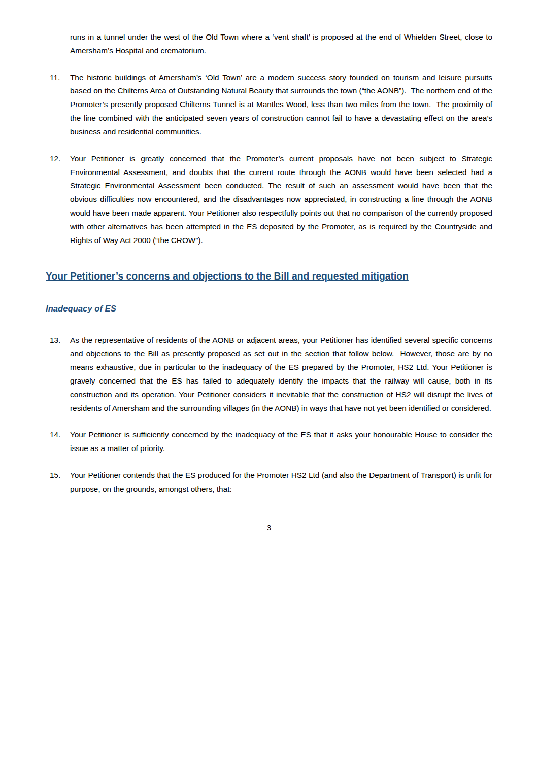runs in a tunnel under the west of the Old Town where a ‘vent shaft’ is proposed at the end of Whielden Street, close to Amersham’s Hospital and crematorium.
The historic buildings of Amersham’s ‘Old Town’ are a modern success story founded on tourism and leisure pursuits based on the Chilterns Area of Outstanding Natural Beauty that surrounds the town (“the AONB”). The northern end of the Promoter’s presently proposed Chilterns Tunnel is at Mantles Wood, less than two miles from the town. The proximity of the line combined with the anticipated seven years of construction cannot fail to have a devastating effect on the area’s business and residential communities.
Your Petitioner is greatly concerned that the Promoter’s current proposals have not been subject to Strategic Environmental Assessment, and doubts that the current route through the AONB would have been selected had a Strategic Environmental Assessment been conducted. The result of such an assessment would have been that the obvious difficulties now encountered, and the disadvantages now appreciated, in constructing a line through the AONB would have been made apparent. Your Petitioner also respectfully points out that no comparison of the currently proposed with other alternatives has been attempted in the ES deposited by the Promoter, as is required by the Countryside and Rights of Way Act 2000 (“the CROW”).
Your Petitioner’s concerns and objections to the Bill and requested mitigation
Inadequacy of ES
As the representative of residents of the AONB or adjacent areas, your Petitioner has identified several specific concerns and objections to the Bill as presently proposed as set out in the section that follow below. However, those are by no means exhaustive, due in particular to the inadequacy of the ES prepared by the Promoter, HS2 Ltd. Your Petitioner is gravely concerned that the ES has failed to adequately identify the impacts that the railway will cause, both in its construction and its operation. Your Petitioner considers it inevitable that the construction of HS2 will disrupt the lives of residents of Amersham and the surrounding villages (in the AONB) in ways that have not yet been identified or considered.
Your Petitioner is sufficiently concerned by the inadequacy of the ES that it asks your honourable House to consider the issue as a matter of priority.
Your Petitioner contends that the ES produced for the Promoter HS2 Ltd (and also the Department of Transport) is unfit for purpose, on the grounds, amongst others, that:
3